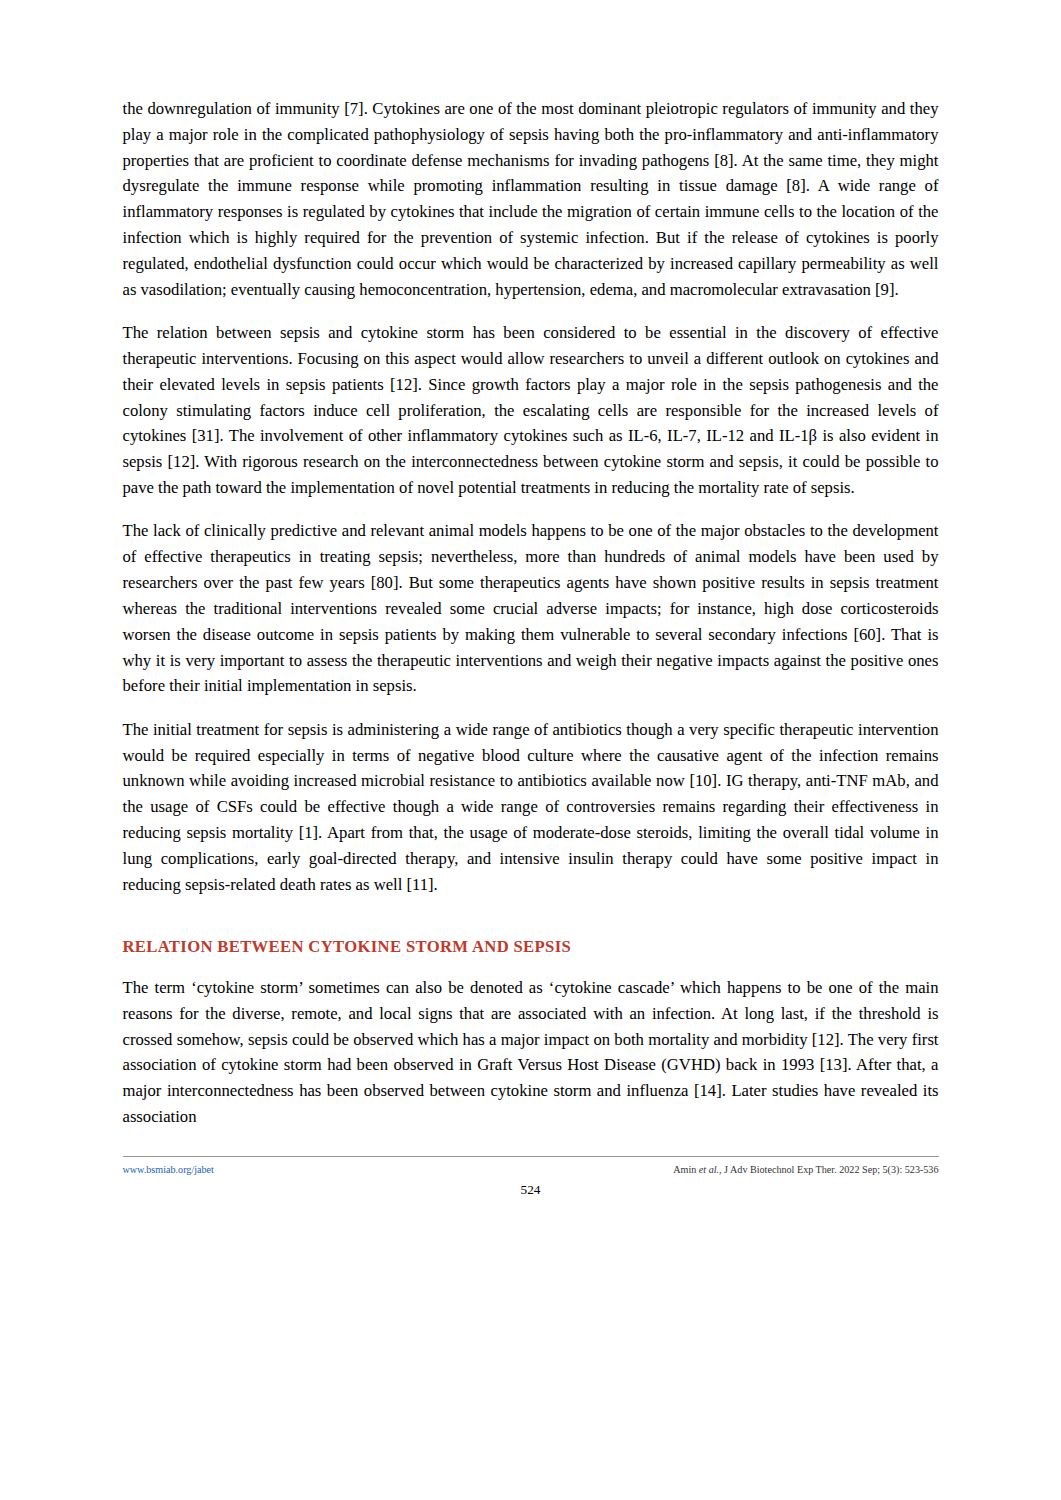the downregulation of immunity [7]. Cytokines are one of the most dominant pleiotropic regulators of immunity and they play a major role in the complicated pathophysiology of sepsis having both the pro-inflammatory and anti-inflammatory properties that are proficient to coordinate defense mechanisms for invading pathogens [8]. At the same time, they might dysregulate the immune response while promoting inflammation resulting in tissue damage [8]. A wide range of inflammatory responses is regulated by cytokines that include the migration of certain immune cells to the location of the infection which is highly required for the prevention of systemic infection. But if the release of cytokines is poorly regulated, endothelial dysfunction could occur which would be characterized by increased capillary permeability as well as vasodilation; eventually causing hemoconcentration, hypertension, edema, and macromolecular extravasation [9].
The relation between sepsis and cytokine storm has been considered to be essential in the discovery of effective therapeutic interventions. Focusing on this aspect would allow researchers to unveil a different outlook on cytokines and their elevated levels in sepsis patients [12]. Since growth factors play a major role in the sepsis pathogenesis and the colony stimulating factors induce cell proliferation, the escalating cells are responsible for the increased levels of cytokines [31]. The involvement of other inflammatory cytokines such as IL-6, IL-7, IL-12 and IL-1β is also evident in sepsis [12]. With rigorous research on the interconnectedness between cytokine storm and sepsis, it could be possible to pave the path toward the implementation of novel potential treatments in reducing the mortality rate of sepsis.
The lack of clinically predictive and relevant animal models happens to be one of the major obstacles to the development of effective therapeutics in treating sepsis; nevertheless, more than hundreds of animal models have been used by researchers over the past few years [80]. But some therapeutics agents have shown positive results in sepsis treatment whereas the traditional interventions revealed some crucial adverse impacts; for instance, high dose corticosteroids worsen the disease outcome in sepsis patients by making them vulnerable to several secondary infections [60]. That is why it is very important to assess the therapeutic interventions and weigh their negative impacts against the positive ones before their initial implementation in sepsis.
The initial treatment for sepsis is administering a wide range of antibiotics though a very specific therapeutic intervention would be required especially in terms of negative blood culture where the causative agent of the infection remains unknown while avoiding increased microbial resistance to antibiotics available now [10]. IG therapy, anti-TNF mAb, and the usage of CSFs could be effective though a wide range of controversies remains regarding their effectiveness in reducing sepsis mortality [1]. Apart from that, the usage of moderate-dose steroids, limiting the overall tidal volume in lung complications, early goal-directed therapy, and intensive insulin therapy could have some positive impact in reducing sepsis-related death rates as well [11].
Relation between cytokine storm and sepsis
The term ‘cytokine storm’ sometimes can also be denoted as ‘cytokine cascade’ which happens to be one of the main reasons for the diverse, remote, and local signs that are associated with an infection. At long last, if the threshold is crossed somehow, sepsis could be observed which has a major impact on both mortality and morbidity [12]. The very first association of cytokine storm had been observed in Graft Versus Host Disease (GVHD) back in 1993 [13]. After that, a major interconnectedness has been observed between cytokine storm and influenza [14]. Later studies have revealed its association
www.bsmiab.org/jabet Amin et al., J Adv Biotechnol Exp Ther. 2022 Sep; 5(3): 523-536
524